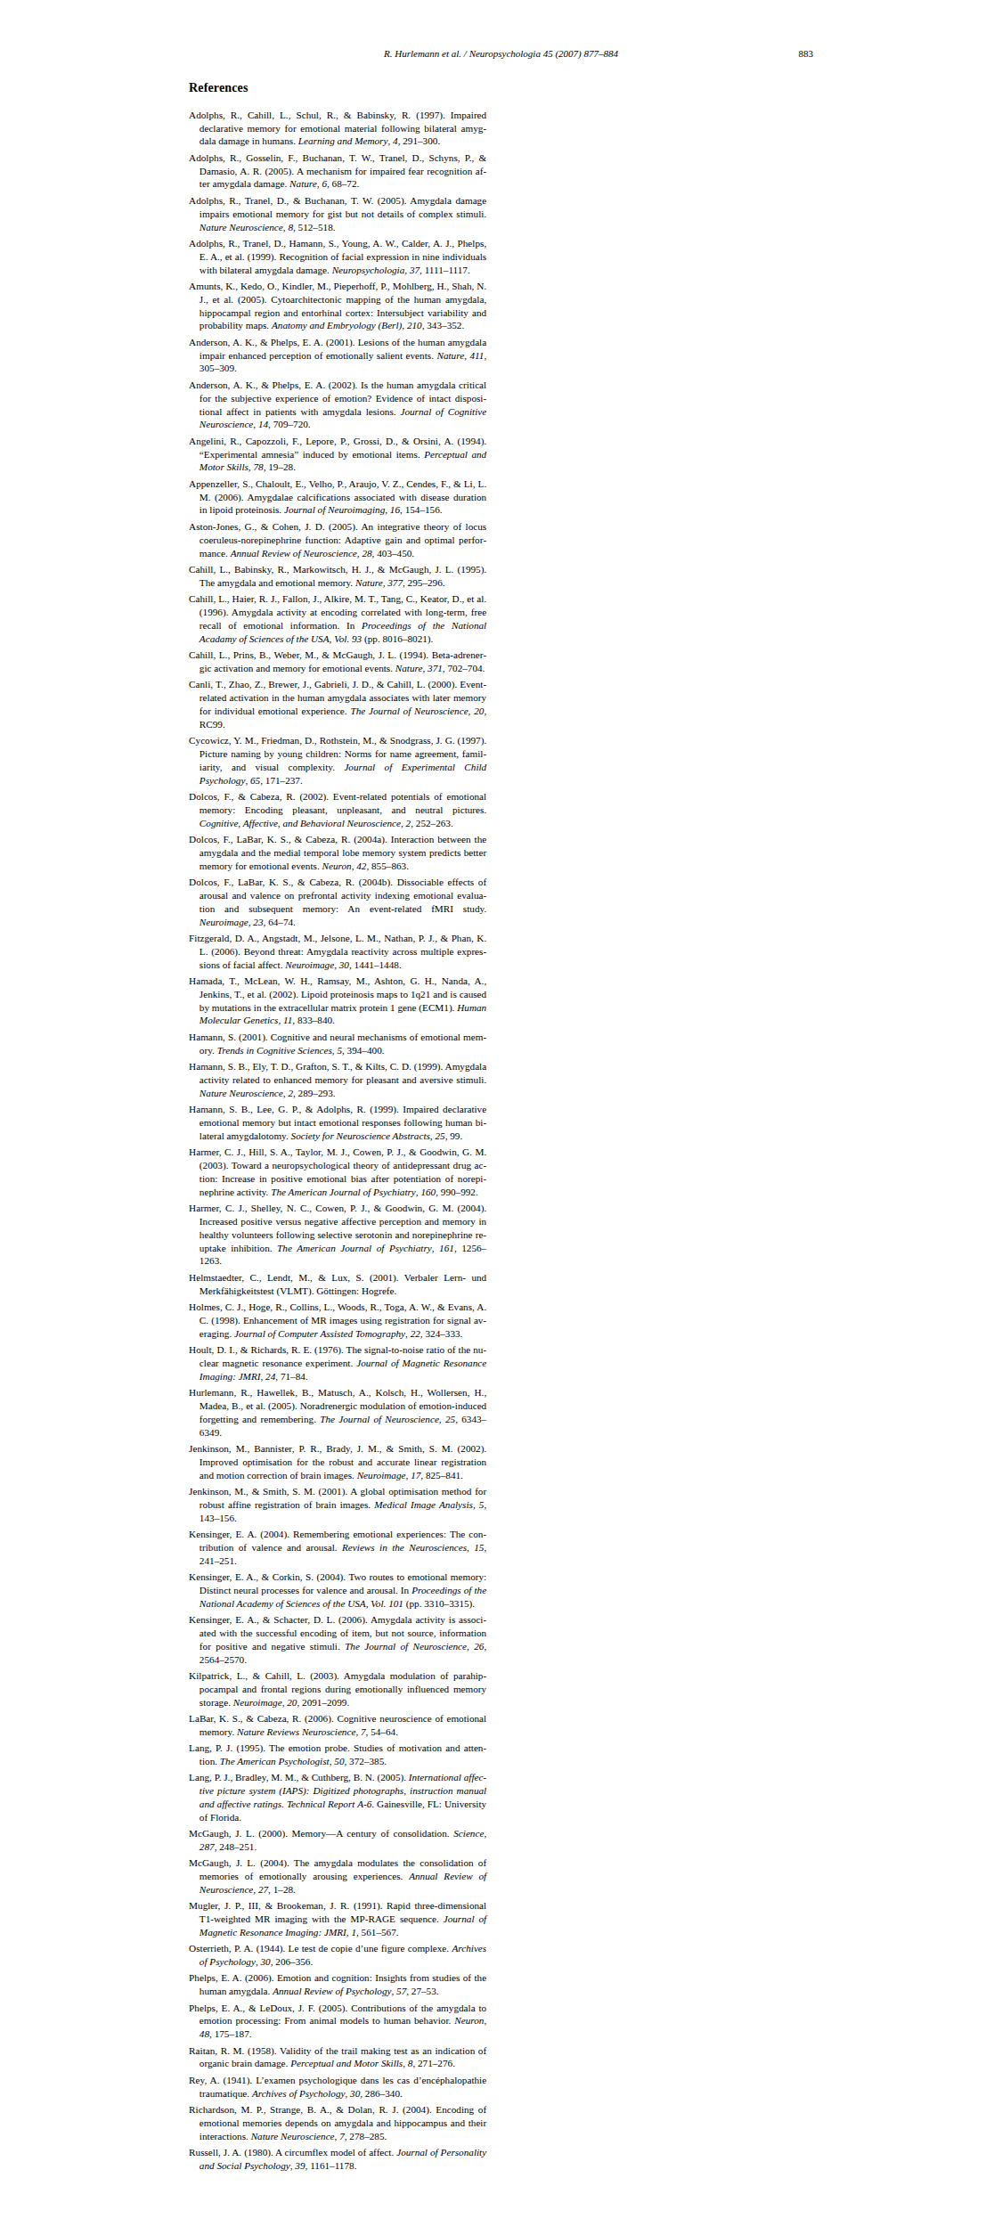R. Hurlemann et al. / Neuropsychologia 45 (2007) 877–884
883
References
Adolphs, R., Cahill, L., Schul, R., & Babinsky, R. (1997). Impaired declarative memory for emotional material following bilateral amygdala damage in humans. Learning and Memory, 4, 291–300.
Adolphs, R., Gosselin, F., Buchanan, T. W., Tranel, D., Schyns, P., & Damasio, A. R. (2005). A mechanism for impaired fear recognition after amygdala damage. Nature, 6, 68–72.
Adolphs, R., Tranel, D., & Buchanan, T. W. (2005). Amygdala damage impairs emotional memory for gist but not details of complex stimuli. Nature Neuroscience, 8, 512–518.
Adolphs, R., Tranel, D., Hamann, S., Young, A. W., Calder, A. J., Phelps, E. A., et al. (1999). Recognition of facial expression in nine individuals with bilateral amygdala damage. Neuropsychologia, 37, 1111–1117.
Amunts, K., Kedo, O., Kindler, M., Pieperhoff, P., Mohlberg, H., Shah, N. J., et al. (2005). Cytoarchitectonic mapping of the human amygdala, hippocampal region and entorhinal cortex: Intersubject variability and probability maps. Anatomy and Embryology (Berl), 210, 343–352.
Anderson, A. K., & Phelps, E. A. (2001). Lesions of the human amygdala impair enhanced perception of emotionally salient events. Nature, 411, 305–309.
Anderson, A. K., & Phelps, E. A. (2002). Is the human amygdala critical for the subjective experience of emotion? Evidence of intact dispositional affect in patients with amygdala lesions. Journal of Cognitive Neuroscience, 14, 709–720.
Angelini, R., Capozzoli, F., Lepore, P., Grossi, D., & Orsini, A. (1994). “Experimental amnesia” induced by emotional items. Perceptual and Motor Skills, 78, 19–28.
Appenzeller, S., Chaloult, E., Velho, P., Araujo, V. Z., Cendes, F., & Li, L. M. (2006). Amygdalae calcifications associated with disease duration in lipoid proteinosis. Journal of Neuroimaging, 16, 154–156.
Aston-Jones, G., & Cohen, J. D. (2005). An integrative theory of locus coeruleus-norepinephrine function: Adaptive gain and optimal performance. Annual Review of Neuroscience, 28, 403–450.
Cahill, L., Babinsky, R., Markowitsch, H. J., & McGaugh, J. L. (1995). The amygdala and emotional memory. Nature, 377, 295–296.
Cahill, L., Haier, R. J., Fallon, J., Alkire, M. T., Tang, C., Keator, D., et al. (1996). Amygdala activity at encoding correlated with long-term, free recall of emotional information. In Proceedings of the National Acadamy of Sciences of the USA, Vol. 93 (pp. 8016–8021).
Cahill, L., Prins, B., Weber, M., & McGaugh, J. L. (1994). Beta-adrenergic activation and memory for emotional events. Nature, 371, 702–704.
Canli, T., Zhao, Z., Brewer, J., Gabrieli, J. D., & Cahill, L. (2000). Event-related activation in the human amygdala associates with later memory for individual emotional experience. The Journal of Neuroscience, 20, RC99.
Cycowicz, Y. M., Friedman, D., Rothstein, M., & Snodgrass, J. G. (1997). Picture naming by young children: Norms for name agreement, familiarity, and visual complexity. Journal of Experimental Child Psychology, 65, 171–237.
Dolcos, F., & Cabeza, R. (2002). Event-related potentials of emotional memory: Encoding pleasant, unpleasant, and neutral pictures. Cognitive, Affective, and Behavioral Neuroscience, 2, 252–263.
Dolcos, F., LaBar, K. S., & Cabeza, R. (2004a). Interaction between the amygdala and the medial temporal lobe memory system predicts better memory for emotional events. Neuron, 42, 855–863.
Dolcos, F., LaBar, K. S., & Cabeza, R. (2004b). Dissociable effects of arousal and valence on prefrontal activity indexing emotional evaluation and subsequent memory: An event-related fMRI study. Neuroimage, 23, 64–74.
Fitzgerald, D. A., Angstadt, M., Jelsone, L. M., Nathan, P. J., & Phan, K. L. (2006). Beyond threat: Amygdala reactivity across multiple expressions of facial affect. Neuroimage, 30, 1441–1448.
Hamada, T., McLean, W. H., Ramsay, M., Ashton, G. H., Nanda, A., Jenkins, T., et al. (2002). Lipoid proteinosis maps to 1q21 and is caused by mutations in the extracellular matrix protein 1 gene (ECM1). Human Molecular Genetics, 11, 833–840.
Hamann, S. (2001). Cognitive and neural mechanisms of emotional memory. Trends in Cognitive Sciences, 5, 394–400.
Hamann, S. B., Ely, T. D., Grafton, S. T., & Kilts, C. D. (1999). Amygdala activity related to enhanced memory for pleasant and aversive stimuli. Nature Neuroscience, 2, 289–293.
Hamann, S. B., Lee, G. P., & Adolphs, R. (1999). Impaired declarative emotional memory but intact emotional responses following human bilateral amygdalotomy. Society for Neuroscience Abstracts, 25, 99.
Harmer, C. J., Hill, S. A., Taylor, M. J., Cowen, P. J., & Goodwin, G. M. (2003). Toward a neuropsychological theory of antidepressant drug action: Increase in positive emotional bias after potentiation of norepinephrine activity. The American Journal of Psychiatry, 160, 990–992.
Harmer, C. J., Shelley, N. C., Cowen, P. J., & Goodwin, G. M. (2004). Increased positive versus negative affective perception and memory in healthy volunteers following selective serotonin and norepinephrine reuptake inhibition. The American Journal of Psychiatry, 161, 1256–1263.
Helmstaedter, C., Lendt, M., & Lux, S. (2001). Verbaler Lern- und Merkfähigkeitstest (VLMT). Göttingen: Hogrefe.
Holmes, C. J., Hoge, R., Collins, L., Woods, R., Toga, A. W., & Evans, A. C. (1998). Enhancement of MR images using registration for signal averaging. Journal of Computer Assisted Tomography, 22, 324–333.
Hoult, D. I., & Richards, R. E. (1976). The signal-to-noise ratio of the nuclear magnetic resonance experiment. Journal of Magnetic Resonance Imaging: JMRI, 24, 71–84.
Hurlemann, R., Hawellek, B., Matusch, A., Kolsch, H., Wollersen, H., Madea, B., et al. (2005). Noradrenergic modulation of emotion-induced forgetting and remembering. The Journal of Neuroscience, 25, 6343–6349.
Jenkinson, M., Bannister, P. R., Brady, J. M., & Smith, S. M. (2002). Improved optimisation for the robust and accurate linear registration and motion correction of brain images. Neuroimage, 17, 825–841.
Jenkinson, M., & Smith, S. M. (2001). A global optimisation method for robust affine registration of brain images. Medical Image Analysis, 5, 143–156.
Kensinger, E. A. (2004). Remembering emotional experiences: The contribution of valence and arousal. Reviews in the Neurosciences, 15, 241–251.
Kensinger, E. A., & Corkin, S. (2004). Two routes to emotional memory: Distinct neural processes for valence and arousal. In Proceedings of the National Academy of Sciences of the USA, Vol. 101 (pp. 3310–3315).
Kensinger, E. A., & Schacter, D. L. (2006). Amygdala activity is associated with the successful encoding of item, but not source, information for positive and negative stimuli. The Journal of Neuroscience, 26, 2564–2570.
Kilpatrick, L., & Cahill, L. (2003). Amygdala modulation of parahippocampal and frontal regions during emotionally influenced memory storage. Neuroimage, 20, 2091–2099.
LaBar, K. S., & Cabeza, R. (2006). Cognitive neuroscience of emotional memory. Nature Reviews Neuroscience, 7, 54–64.
Lang, P. J. (1995). The emotion probe. Studies of motivation and attention. The American Psychologist, 50, 372–385.
Lang, P. J., Bradley, M. M., & Cuthberg, B. N. (2005). International affective picture system (IAPS): Digitized photographs, instruction manual and affective ratings. Technical Report A-6. Gainesville, FL: University of Florida.
McGaugh, J. L. (2000). Memory—A century of consolidation. Science, 287, 248–251.
McGaugh, J. L. (2004). The amygdala modulates the consolidation of memories of emotionally arousing experiences. Annual Review of Neuroscience, 27, 1–28.
Mugler, J. P., III, & Brookeman, J. R. (1991). Rapid three-dimensional T1-weighted MR imaging with the MP-RAGE sequence. Journal of Magnetic Resonance Imaging: JMRI, 1, 561–567.
Osterrieth, P. A. (1944). Le test de copie d’une figure complexe. Archives of Psychology, 30, 206–356.
Phelps, E. A. (2006). Emotion and cognition: Insights from studies of the human amygdala. Annual Review of Psychology, 57, 27–53.
Phelps, E. A., & LeDoux, J. F. (2005). Contributions of the amygdala to emotion processing: From animal models to human behavior. Neuron, 48, 175–187.
Raitan, R. M. (1958). Validity of the trail making test as an indication of organic brain damage. Perceptual and Motor Skills, 8, 271–276.
Rey, A. (1941). L’examen psychologique dans les cas d’encéphalopathie traumatique. Archives of Psychology, 30, 286–340.
Richardson, M. P., Strange, B. A., & Dolan, R. J. (2004). Encoding of emotional memories depends on amygdala and hippocampus and their interactions. Nature Neuroscience, 7, 278–285.
Russell, J. A. (1980). A circumflex model of affect. Journal of Personality and Social Psychology, 39, 1161–1178.